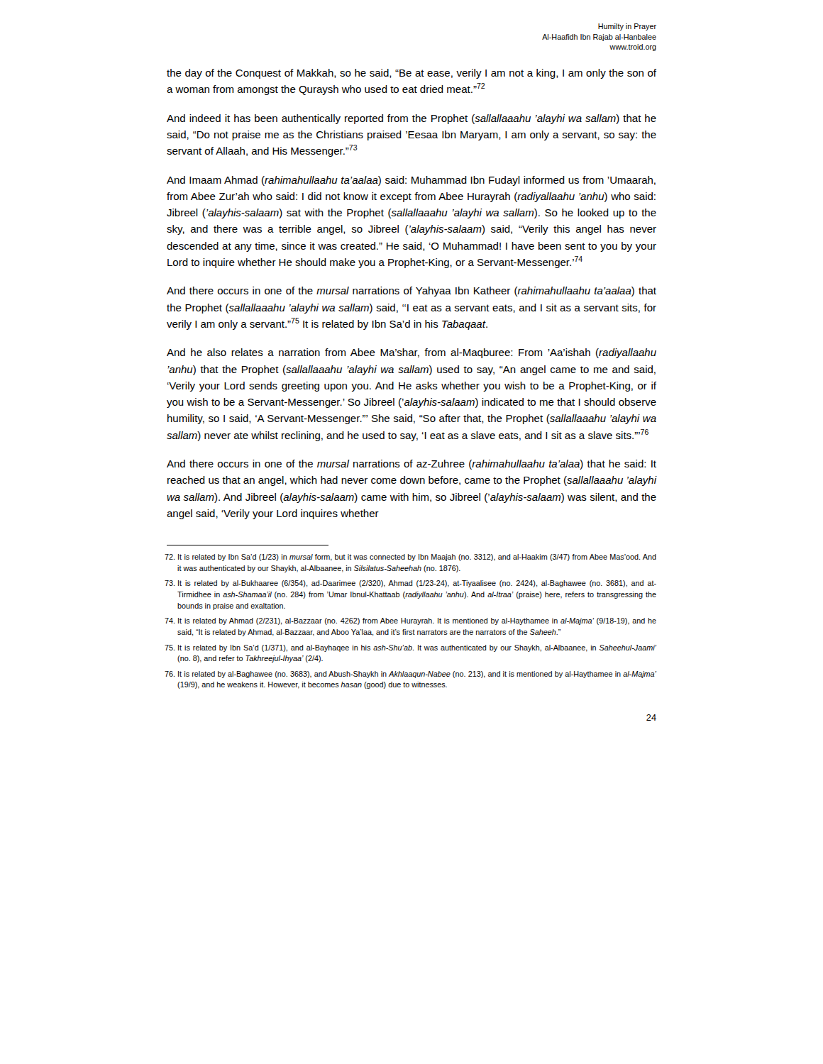Humilty in Prayer Al-Haafidh Ibn Rajab al-Hanbalee www.troid.org
the day of the Conquest of Makkah, so he said, “Be at ease, verily I am not a king, I am only the son of a woman from amongst the Quraysh who used to eat dried meat.”72
And indeed it has been authentically reported from the Prophet (sallallaaahu ’alayhi wa sallam) that he said, “Do not praise me as the Christians praised ’Eesaa Ibn Maryam, I am only a servant, so say: the servant of Allaah, and His Messenger.”73
And Imaam Ahmad (rahimahullaahu ta’aalaa) said: Muhammad Ibn Fudayl informed us from ’Umaarah, from Abee Zur’ah who said: I did not know it except from Abee Hurayrah (radiyallaahu ’anhu) who said: Jibreel (’alayhis-salaam) sat with the Prophet (sallallaaahu ’alayhi wa sallam). So he looked up to the sky, and there was a terrible angel, so Jibreel (’alayhis-salaam) said, “Verily this angel has never descended at any time, since it was created.” He said, ‘O Muhammad! I have been sent to you by your Lord to inquire whether He should make you a Prophet-King, or a Servant-Messenger.’74
And there occurs in one of the mursal narrations of Yahyaa Ibn Katheer (rahimahullaahu ta’aalaa) that the Prophet (sallallaaahu ’alayhi wa sallam) said, ‘‘I eat as a servant eats, and I sit as a servant sits, for verily I am only a servant.”75 It is related by Ibn Sa’d in his Tabaqaat.
And he also relates a narration from Abee Ma’shar, from al-Maqburee: From ’Aa’ishah (radiyallaahu ’anhu) that the Prophet (sallallaaahu ’alayhi wa sallam) used to say, “An angel came to me and said, ‘Verily your Lord sends greeting upon you. And He asks whether you wish to be a Prophet-King, or if you wish to be a Servant-Messenger.’ So Jibreel (’alayhis-salaam) indicated to me that I should observe humility, so I said, ‘A Servant-Messenger.”’ She said, “So after that, the Prophet (sallallaaahu ’alayhi wa sallam) never ate whilst reclining, and he used to say, ‘I eat as a slave eats, and I sit as a slave sits.”’76
And there occurs in one of the mursal narrations of az-Zuhree (rahimahullaahu ta’alaa) that he said: It reached us that an angel, which had never come down before, came to the Prophet (sallallaaahu ’alayhi wa sallam). And Jibreel (alayhis-salaam) came with him, so Jibreel (’alayhis-salaam) was silent, and the angel said, ‘Verily your Lord inquires whether
It is related by Ibn Sa’d (1/23) in mursal form, but it was connected by Ibn Maajah (no. 3312), and al-Haakim (3/47) from Abee Mas’ood. And it was authenticated by our Shaykh, al-Albaanee, in Silsilatus-Saheehah (no. 1876).
It is related by al-Bukhaaree (6/354), ad-Daarimee (2/320), Ahmad (1/23-24), at-Tiyaalisee (no. 2424), al-Baghawee (no. 3681), and at-Tirmidhee in ash-Shamaa’il (no. 284) from ’Umar Ibnul-Khattaab (radiyllaahu ’anhu). And al-Itraa’ (praise) here, refers to transgressing the bounds in praise and exaltation.
It is related by Ahmad (2/231), al-Bazzaar (no. 4262) from Abee Hurayrah. It is mentioned by al-Haythamee in al-Majma’ (9/18-19), and he said, “It is related by Ahmad, al-Bazzaar, and Aboo Ya’laa, and it’s first narrators are the narrators of the Saheeh.”
It is related by Ibn Sa’d (1/371), and al-Bayhaqee in his ash-Shu’ab. It was authenticated by our Shaykh, al-Albaanee, in Saheehul-Jaami’ (no. 8), and refer to Takhreejul-Ihyaa’ (2/4).
It is related by al-Baghawee (no. 3683), and Abush-Shaykh in Akhlaaqun-Nabee (no. 213), and it is mentioned by al-Haythamee in al-Majma’ (19/9), and he weakens it. However, it becomes hasan (good) due to witnesses.
24